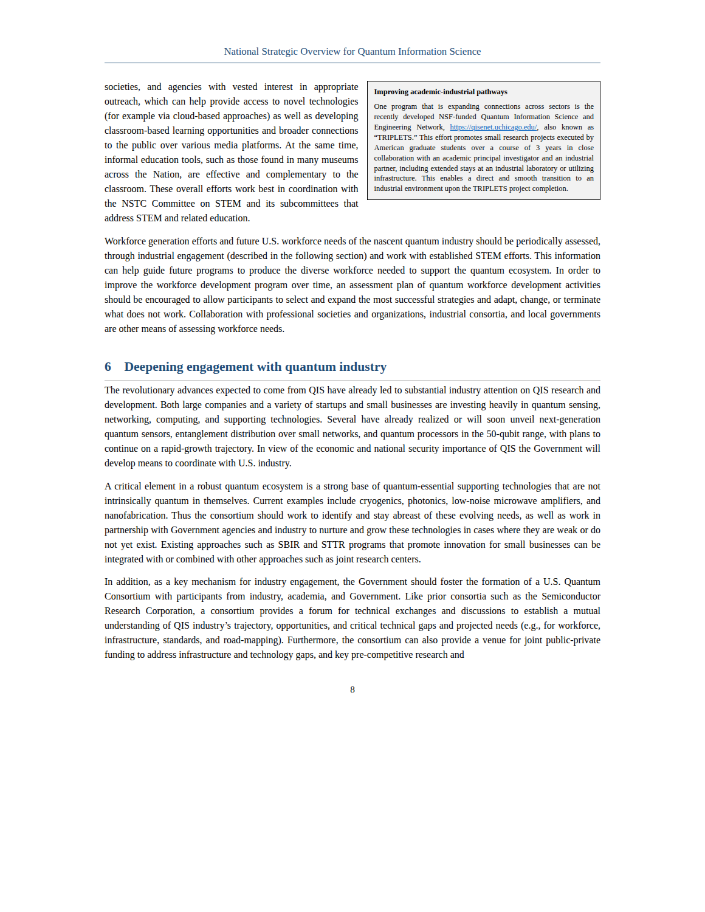National Strategic Overview for Quantum Information Science
Improving academic-industrial pathways
One program that is expanding connections across sectors is the recently developed NSF-funded Quantum Information Science and Engineering Network, https://qisenet.uchicago.edu/, also known as “TRIPLETS.” This effort promotes small research projects executed by American graduate students over a course of 3 years in close collaboration with an academic principal investigator and an industrial partner, including extended stays at an industrial laboratory or utilizing infrastructure. This enables a direct and smooth transition to an industrial environment upon the TRIPLETS project completion.
societies, and agencies with vested interest in appropriate outreach, which can help provide access to novel technologies (for example via cloud-based approaches) as well as developing classroom-based learning opportunities and broader connections to the public over various media platforms. At the same time, informal education tools, such as those found in many museums across the Nation, are effective and complementary to the classroom. These overall efforts work best in coordination with the NSTC Committee on STEM and its subcommittees that address STEM and related education.
Workforce generation efforts and future U.S. workforce needs of the nascent quantum industry should be periodically assessed, through industrial engagement (described in the following section) and work with established STEM efforts. This information can help guide future programs to produce the diverse workforce needed to support the quantum ecosystem. In order to improve the workforce development program over time, an assessment plan of quantum workforce development activities should be encouraged to allow participants to select and expand the most successful strategies and adapt, change, or terminate what does not work. Collaboration with professional societies and organizations, industrial consortia, and local governments are other means of assessing workforce needs.
6 Deepening engagement with quantum industry
The revolutionary advances expected to come from QIS have already led to substantial industry attention on QIS research and development. Both large companies and a variety of startups and small businesses are investing heavily in quantum sensing, networking, computing, and supporting technologies. Several have already realized or will soon unveil next-generation quantum sensors, entanglement distribution over small networks, and quantum processors in the 50-qubit range, with plans to continue on a rapid-growth trajectory. In view of the economic and national security importance of QIS the Government will develop means to coordinate with U.S. industry.
A critical element in a robust quantum ecosystem is a strong base of quantum-essential supporting technologies that are not intrinsically quantum in themselves. Current examples include cryogenics, photonics, low-noise microwave amplifiers, and nanofabrication. Thus the consortium should work to identify and stay abreast of these evolving needs, as well as work in partnership with Government agencies and industry to nurture and grow these technologies in cases where they are weak or do not yet exist. Existing approaches such as SBIR and STTR programs that promote innovation for small businesses can be integrated with or combined with other approaches such as joint research centers.
In addition, as a key mechanism for industry engagement, the Government should foster the formation of a U.S. Quantum Consortium with participants from industry, academia, and Government. Like prior consortia such as the Semiconductor Research Corporation, a consortium provides a forum for technical exchanges and discussions to establish a mutual understanding of QIS industry’s trajectory, opportunities, and critical technical gaps and projected needs (e.g., for workforce, infrastructure, standards, and road-mapping). Furthermore, the consortium can also provide a venue for joint public-private funding to address infrastructure and technology gaps, and key pre-competitive research and
8